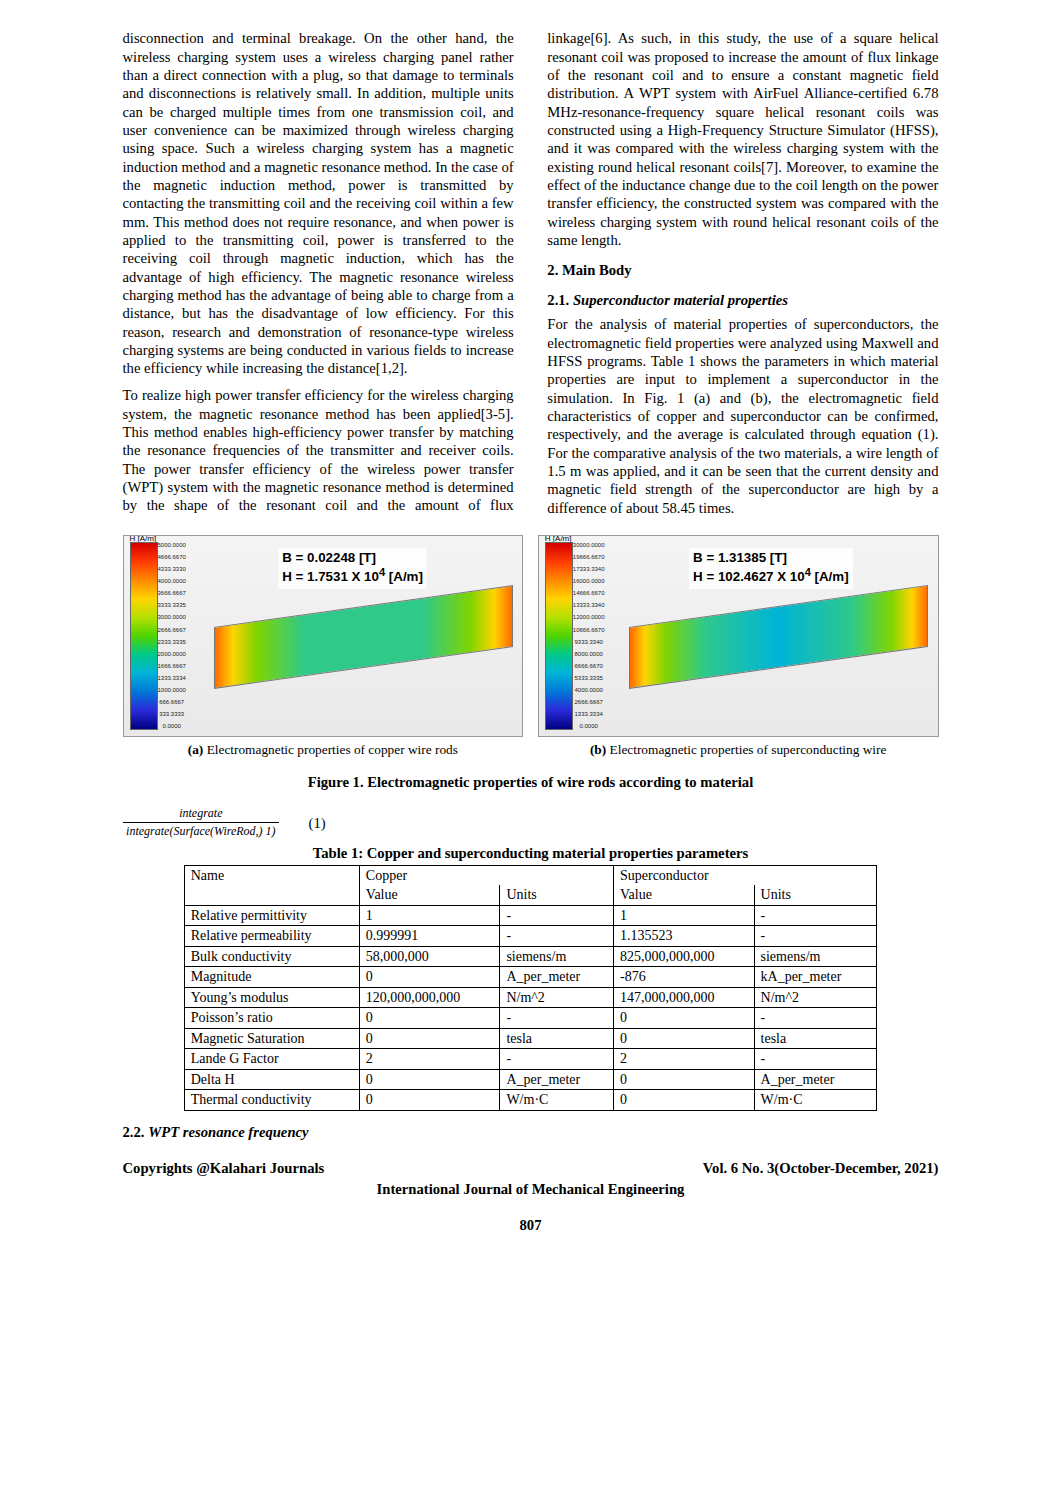disconnection and terminal breakage. On the other hand, the wireless charging system uses a wireless charging panel rather than a direct connection with a plug, so that damage to terminals and disconnections is relatively small. In addition, multiple units can be charged multiple times from one transmission coil, and user convenience can be maximized through wireless charging using space. Such a wireless charging system has a magnetic induction method and a magnetic resonance method. In the case of the magnetic induction method, power is transmitted by contacting the transmitting coil and the receiving coil within a few mm. This method does not require resonance, and when power is applied to the transmitting coil, power is transferred to the receiving coil through magnetic induction, which has the advantage of high efficiency. The magnetic resonance wireless charging method has the advantage of being able to charge from a distance, but has the disadvantage of low efficiency. For this reason, research and demonstration of resonance-type wireless charging systems are being conducted in various fields to increase the efficiency while increasing the distance[1,2].
To realize high power transfer efficiency for the wireless charging system, the magnetic resonance method has been applied[3-5]. This method enables high-efficiency power transfer by matching the resonance frequencies of the transmitter and receiver coils. The power transfer efficiency of the wireless power transfer (WPT) system with the magnetic resonance method is determined by the shape of the resonant coil and the amount of flux linkage[6]. As such, in this study, the use of a square helical resonant coil was proposed to increase the amount of flux linkage of the resonant coil and to ensure a constant magnetic field distribution. A WPT system with AirFuel Alliance-certified 6.78 MHz-resonance-frequency square helical resonant coils was constructed using a High-Frequency Structure Simulator (HFSS), and it was compared with the wireless charging system with the existing round helical resonant coils[7]. Moreover, to examine the effect of the inductance change due to the coil length on the power transfer efficiency, the constructed system was compared with the wireless charging system with round helical resonant coils of the same length.
2. Main Body
2.1. Superconductor material properties
For the analysis of material properties of superconductors, the electromagnetic field properties were analyzed using Maxwell and HFSS programs. Table 1 shows the parameters in which material properties are input to implement a superconductor in the simulation. In Fig. 1 (a) and (b), the electromagnetic field characteristics of copper and superconductor can be confirmed, respectively, and the average is calculated through equation (1). For the comparative analysis of the two materials, a wire length of 1.5 m was applied, and it can be seen that the current density and magnetic field strength of the superconductor are high by a difference of about 58.45 times.
H [A/m]
5000.0000 4666.6670 4333.3330 4000.0000 3666.6667 3333.3335 3000.0000 2666.6667 2333.3335 2000.0000 1666.6667 1333.3334 1000.0000 666.6667 333.3333 0.0000
B = 0.02248 [T]
H = 1.7531 X 104 [A/m]
(a) Electromagnetic properties of copper wire rods
H [A/m]
30000.0000 19666.6670 17333.3340 16000.0000 14666.6670 13333.3340 12000.0000 10666.6670 9333.3340 8000.0000 6666.6670 5333.3335 4000.0000 2666.6667 1333.3334 0.0000
B = 1.31385 [T]
H = 102.4627 X 104 [A/m]
(b) Electromagnetic properties of superconducting wire
Figure 1. Electromagnetic properties of wire rods according to material
integrate integrate(Surface(WireRod,) 1) (1)
Table 1: Copper and superconducting material properties parameters
| Name | Copper | Superconductor |
| --- | --- | --- |
| | Value | Units | Value | Units |
| Relative permittivity | 1 | - | 1 | - |
| Relative permeability | 0.999991 | - | 1.135523 | - |
| Bulk conductivity | 58,000,000 | siemens/m | 825,000,000,000 | siemens/m |
| Magnitude | 0 | A_per_meter | -876 | kA_per_meter |
| Young’s modulus | 120,000,000,000 | N/m^2 | 147,000,000,000 | N/m^2 |
| Poisson’s ratio | 0 | - | 0 | - |
| Magnetic Saturation | 0 | tesla | 0 | tesla |
| Lande G Factor | 2 | - | 2 | - |
| Delta H | 0 | A_per_meter | 0 | A_per_meter |
| Thermal conductivity | 0 | W/m·C | 0 | W/m·C |
2.2. WPT resonance frequency
Copyrights @Kalahari Journals Vol. 6 No. 3(October-December, 2021)
International Journal of Mechanical Engineering
807